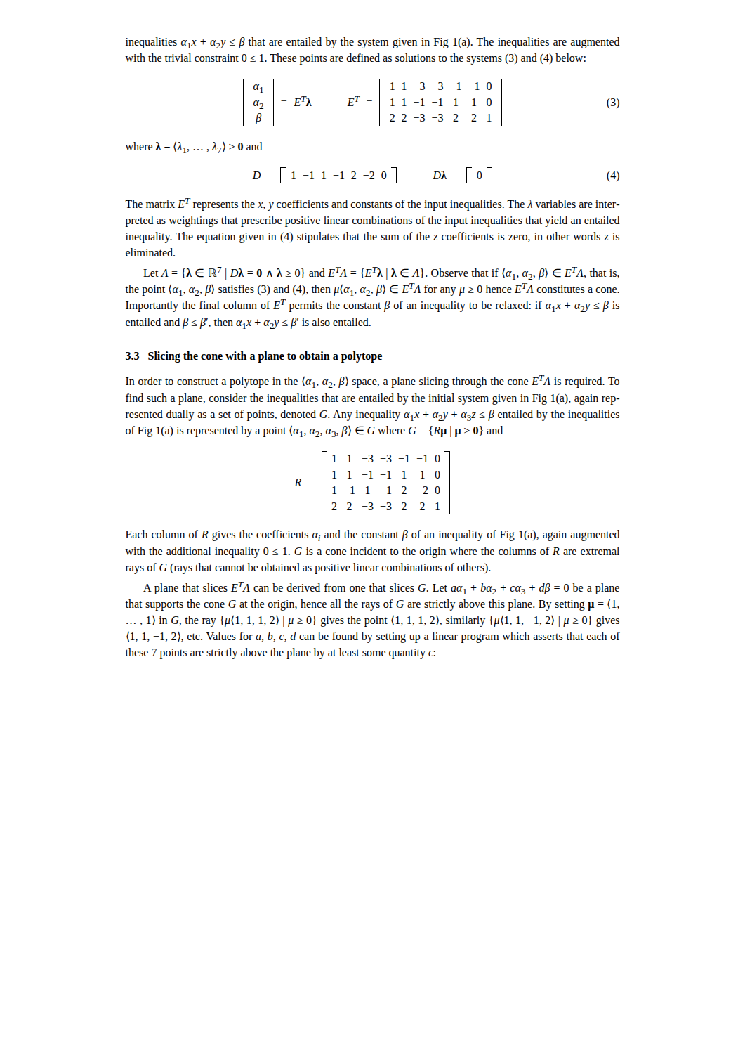inequalities α1x + α2y ≤ β that are entailed by the system given in Fig 1(a). The inequalities are augmented with the trivial constraint 0 ≤ 1. These points are defined as solutions to the systems (3) and (4) below:
| α 1 |
| α 2 |
| β |
= ET λ ET =
| 1 | 1 | −3 | −3 | −1 | −1 | 0 |
| 1 | 1 | −1 | −1 | 1 | 1 | 0 |
| 2 | 2 | −3 | −3 | 2 | 2 | 1 |
(3)
where λ = ⟨λ1, … , λ7⟩ ≥ 0 and
D =
| 1 | −1 | 1 | −1 | 2 | −2 | 0 |
Dλ =
| 0 |
(4)
The matrix ET represents the x, y coefficients and constants of the input inequalities. The λ variables are interpreted as weightings that prescribe positive linear combinations of the input inequalities that yield an entailed inequality. The equation given in (4) stipulates that the sum of the z coefficients is zero, in other words z is eliminated.
Let Λ = {λ ∈ ℝ7 | Dλ = 0 ∧ λ ≥ 0} and ETΛ = {ET λ | λ ∈ Λ}. Observe that if ⟨α1, α2, β⟩ ∈ ETΛ, that is, the point ⟨α1, α2, β⟩ satisfies (3) and (4), then μ⟨α1, α2, β⟩ ∈ ETΛ for any μ ≥ 0 hence ETΛ constitutes a cone. Importantly the final column of ET permits the constant β of an inequality to be relaxed: if α1x + α2y ≤ β is entailed and β ≤ β′, then α1x + α2y ≤ β′ is also entailed.
3.3 Slicing the cone with a plane to obtain a polytope
In order to construct a polytope in the ⟨α1, α2, β⟩ space, a plane slicing through the cone ETΛ is required. To find such a plane, consider the inequalities that are entailed by the initial system given in Fig 1(a), again represented dually as a set of points, denoted G. Any inequality α1x + α2y + α3z ≤ β entailed by the inequalities of Fig 1(a) is represented by a point ⟨α1, α2, α3, β⟩ ∈ G where G = {Rμ | μ ≥ 0} and
R =
| 1 | 1 | −3 | −3 | −1 | −1 | 0 |
| 1 | 1 | −1 | −1 | 1 | 1 | 0 |
| 1 | −1 | 1 | −1 | 2 | −2 | 0 |
| 2 | 2 | −3 | −3 | 2 | 2 | 1 |
Each column of R gives the coefficients αi and the constant β of an inequality of Fig 1(a), again augmented with the additional inequality 0 ≤ 1. G is a cone incident to the origin where the columns of R are extremal rays of G (rays that cannot be obtained as positive linear combinations of others).
A plane that slices ETΛ can be derived from one that slices G. Let aα1 + bα2 + cα3 + dβ = 0 be a plane that supports the cone G at the origin, hence all the rays of G are strictly above this plane. By setting μ = ⟨1, … , 1⟩ in G, the ray {μ⟨1, 1, 1, 2⟩ | μ ≥ 0} gives the point ⟨1, 1, 1, 2⟩, similarly {μ⟨1, 1, −1, 2⟩ | μ ≥ 0} gives ⟨1, 1, −1, 2⟩, etc. Values for a, b, c, d can be found by setting up a linear program which asserts that each of these 7 points are strictly above the plane by at least some quantity ϵ: